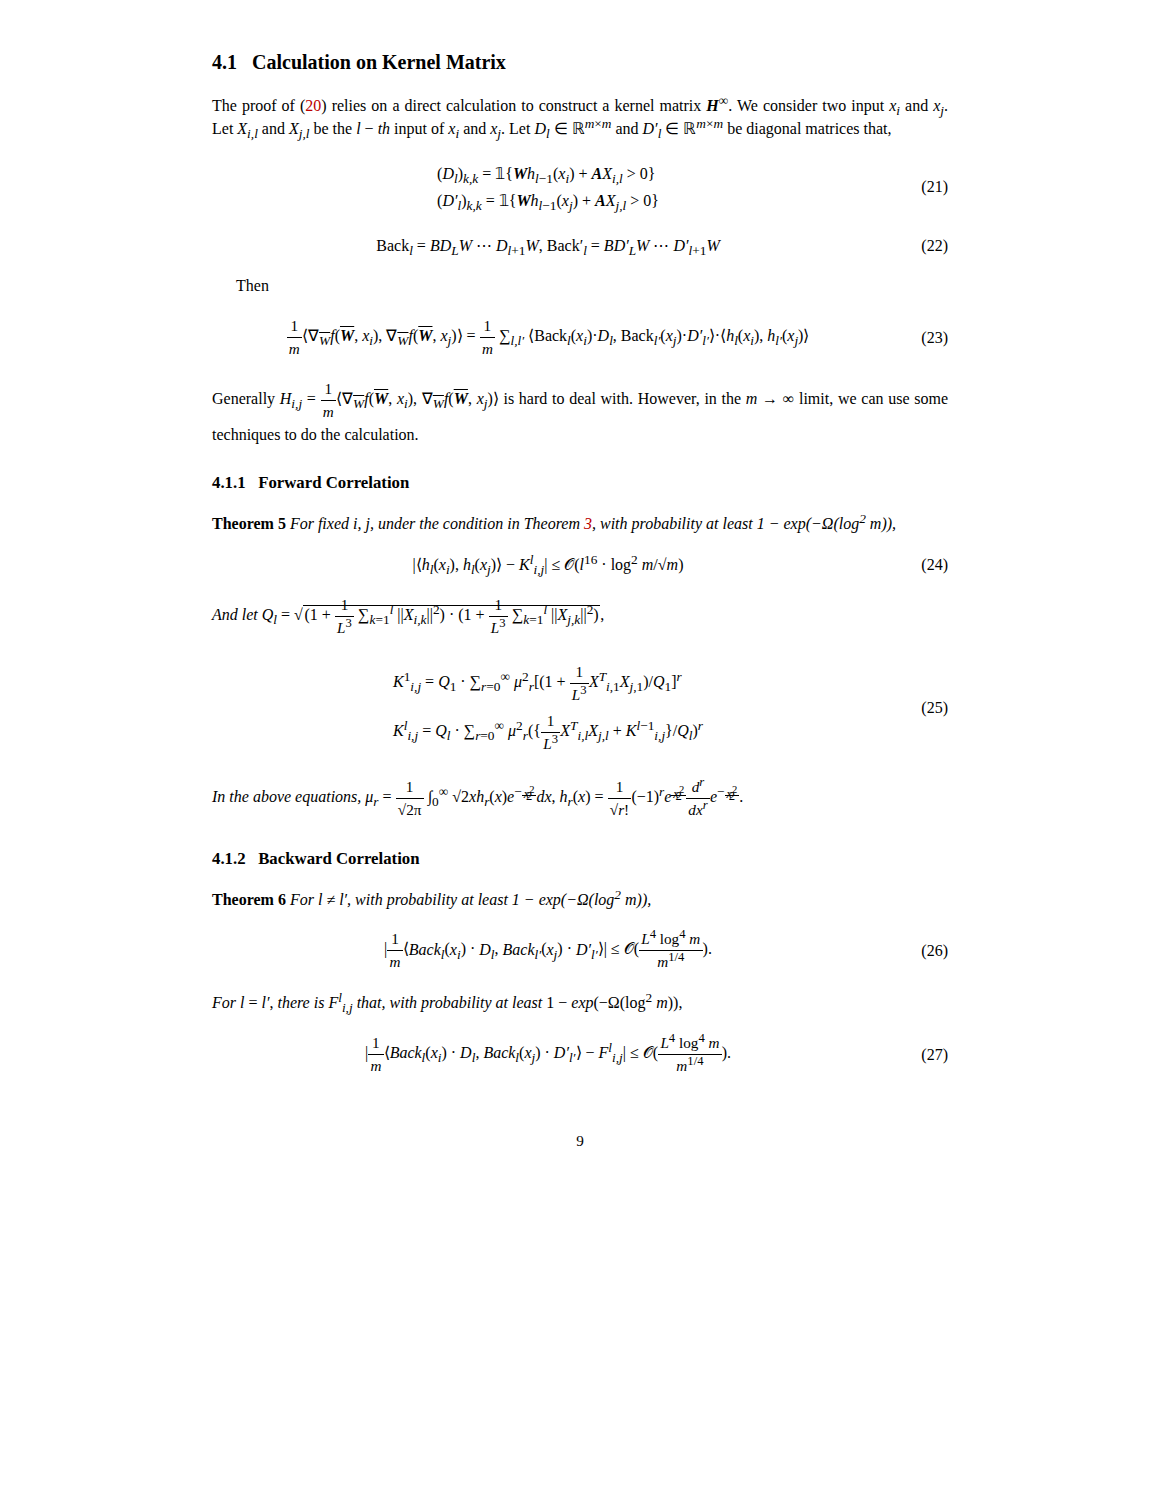4.1 Calculation on Kernel Matrix
The proof of (20) relies on a direct calculation to construct a kernel matrix H∞. We consider two input xi and xj. Let Xi,l and Xj,l be the l − th input of xi and xj. Let Dl ∈ ℝm×m and D′l ∈ ℝm×m be diagonal matrices that,
(Dl)k,k = 𝟙{Whl−1(xi) + AXi,l > 0}
(D′l)k,k = 𝟙{Whl−1(xj) + AXj,l > 0}
(21)
Backl = BDLW ⋯ Dl+1W, Back′l = BD′LW ⋯ D′l+1W
(22)
Then
1 m⟨∇Wf(W, xi), ∇Wf(W, xj)⟩ = 1 m ∑l,l′ ⟨Backl(xi)·Dl, Backl′(xj)·D′l′⟩·⟨hl(xi), hl′(xj)⟩
(23)
Generally Hi,j = 1 m⟨∇Wf(W, xi), ∇Wf(W, xj)⟩ is hard to deal with. However, in the m → ∞ limit, we can use some techniques to do the calculation.
4.1.1 Forward Correlation
Theorem 5 For fixed i, j, under the condition in Theorem 3, with probability at least 1 − exp(−Ω(log2 m)),
|⟨hl(xi), hl(xj)⟩ − Kli,j| ≤ 𝒪(l16 · log2 m/√m)
(24)
And let Ql = √(1 + 1 L3 ∑k=1l ||Xi,k||2) · (1 + 1 L3 ∑k=1l ||Xj,k||2),
K1i,j = Q1 · ∑r=0∞ μ2r[(1 + 1 L3 XTi,1Xj,1)/Q1]r
Kli,j = Ql · ∑r=0∞ μ2r({1 L3 XTi,lXj,l + Kl−1i,j}/Ql)r
(25)
In the above equations, μr = 1√2π ∫0∞ √2xhr(x)e−x22dx, hr(x) = 1√r!(−1)rex22dr dxr e−x22.
4.1.2 Backward Correlation
Theorem 6 For l ≠ l′, with probability at least 1 − exp(−Ω(log2 m)),
|1 m⟨Backl(xi) · Dl, Backl′(xj) · D′l′⟩| ≤ 𝒪(L4 log4 m m1/4).
(26)
For l = l′, there is Fli,j that, with probability at least 1 − exp(−Ω(log2 m)),
|1 m⟨Backl(xi) · Dl, Backl(xj) · D′l′⟩ − Fli,j| ≤ 𝒪(L4 log4 m m1/4).
(27)
9